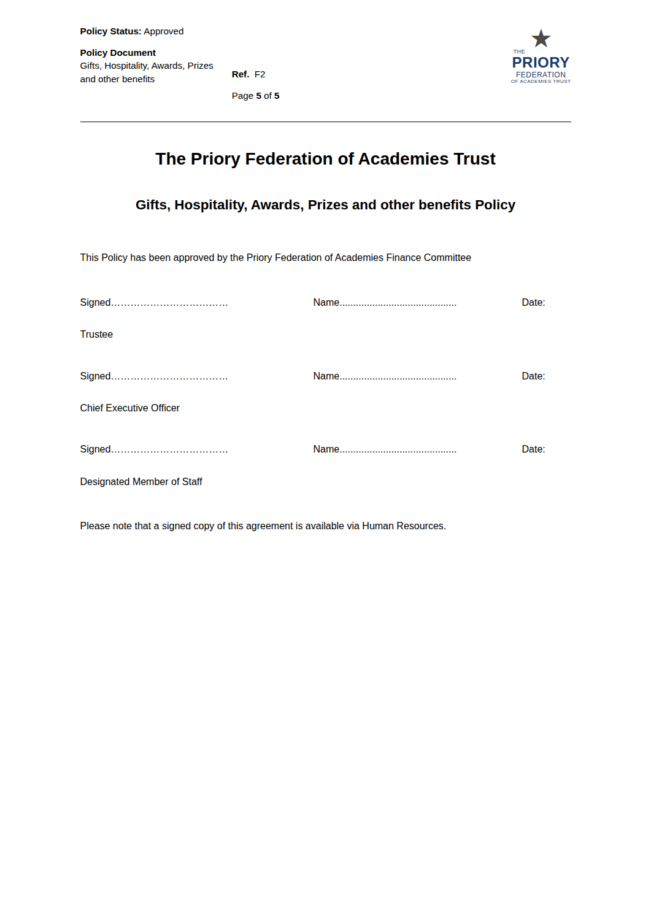Policy Status: Approved
Policy Document
Gifts, Hospitality, Awards, Prizes
and other benefits
Ref. F2
Page 5 of 5
★ THE PRIORY FEDERATION OF ACADEMIES TRUST
The Priory Federation of Academies Trust
Gifts, Hospitality, Awards, Prizes and other benefits Policy
This Policy has been approved by the Priory Federation of Academies Finance Committee
Signed……………………………… Name........................................... Date:
Trustee
Signed……………………………… Name........................................... Date:
Chief Executive Officer
Signed……………………………… Name........................................... Date:
Designated Member of Staff
Please note that a signed copy of this agreement is available via Human Resources.